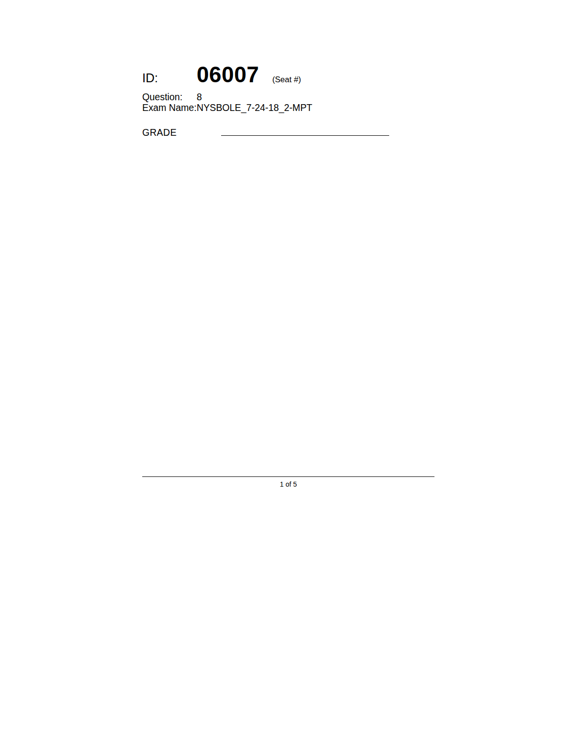| ID: | 06007 (Seat #) |
| Question: | 8 |
| Exam Name: | NYSBOLE_7-24-18_2-MPT |
GRADE
1 of 5